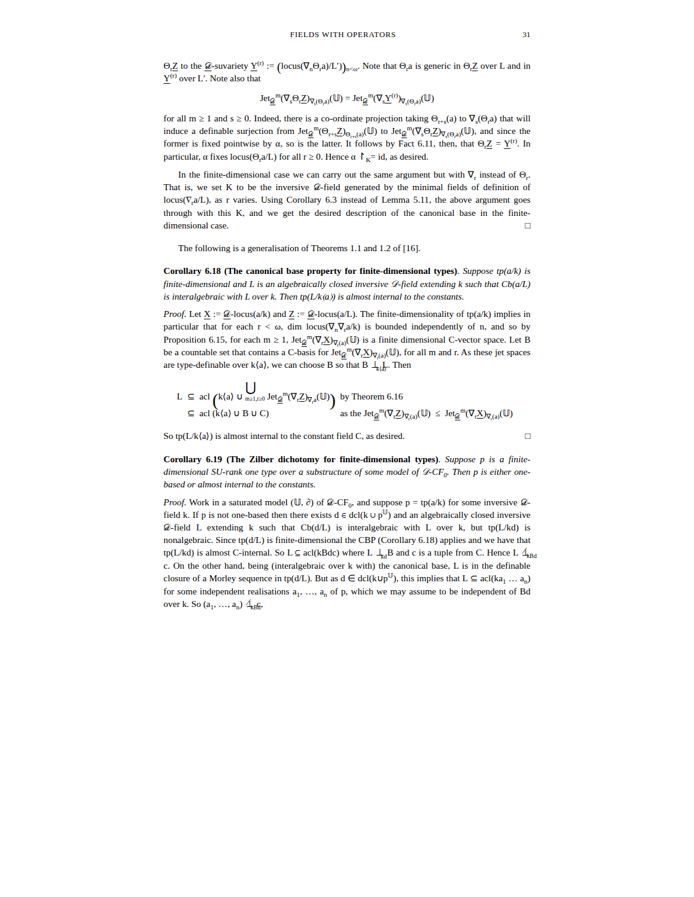FIELDS WITH OPERATORS 31
ΘrZ to the 𝒟-suvariety Y(r) := (locus(∇nΘra)/L′))n<ω. Note that Θra is generic in ΘrZ over L and in Y(r) over L′. Note also that
Jet𝒟m(∇sΘrZ)∇s(Θra)(𝕌) = Jet𝒟m(∇sY(r))∇s(Θra)(𝕌)
for all m ≥ 1 and s ≥ 0. Indeed, there is a co-ordinate projection taking Θr+s(a) to ∇s(Θra) that will induce a definable surjection from Jet𝒟m(Θr+sZ)Θr+s(a)(𝕌) to Jet𝒟m(∇sΘrZ)∇s(Θra)(𝕌), and since the former is fixed pointwise by α, so is the latter. It follows by Fact 6.11, then, that ΘrZ = Y(r). In particular, α fixes locus(Θra/L) for all r ≥ 0. Hence α ↾K= id, as desired.
In the finite-dimensional case we can carry out the same argument but with ∇r instead of Θr. That is, we set K to be the inversive 𝒟-field generated by the minimal fields of definition of locus(∇ra/L), as r varies. Using Corollary 6.3 instead of Lemma 5.11, the above argument goes through with this K, and we get the desired description of the canonical base in the finite-dimensional case. □
The following is a generalisation of Theorems 1.1 and 1.2 of [16].
Corollary 6.18 (The canonical base property for finite-dimensional types). Suppose tp(a/k) is finite-dimensional and L is an algebraically closed inversive 𝒟-field extending k such that Cb(a/L) is interalgebraic with L over k. Then tp(L/k⟨a⟩) is almost internal to the constants.
Proof. Let X := 𝒟-locus(a/k) and Z := 𝒟-locus(a/L). The finite-dimensionality of tp(a/k) implies in particular that for each r < ω, dim locus(∇n∇ra/k) is bounded independently of n, and so by Proposition 6.15, for each m ≥ 1, Jet𝒟m(∇rX)∇r(a)(𝕌) is a finite dimensional C-vector space. Let B be a countable set that contains a C-basis for Jet𝒟m(∇rX)∇r(a)(𝕌), for all m and r. As these jet spaces are type-definable over k⟨a⟩, we can choose B so that B ⊥k⟨a⟩ L. Then
| L | ⊆ | acl ( k⟨a⟩ ∪ ⋃ m≥1,r≥0 Jet 𝒟 m (∇ r Z ) ∇ r a (𝕌) ) | by Theorem 6.16 |
| | ⊆ | acl (k⟨a⟩ ∪ B ∪ C) | as the Jet 𝒟 m (∇ r Z ) ∇ r (a) (𝕌) ≤ Jet 𝒟 m (∇ r X ) ∇ r (a) (𝕌) |
So tp(L/k⟨a⟩) is almost internal to the constant field C, as desired. □
Corollary 6.19 (The Zilber dichotomy for finite-dimensional types). Suppose p is a finite-dimensional SU-rank one type over a substructure of some model of 𝒟-CF0. Then p is either one-based or almost internal to the constants.
Proof. Work in a saturated model (𝕌, ∂) of 𝒟-CF0, and suppose p = tp(a/k) for some inversive 𝒟-field k. If p is not one-based then there exists d ∈ dcl(k ∪ p𝕌) and an algebraically closed inversive 𝒟-field L extending k such that Cb(d/L) is interalgebraic with L over k, but tp(L/kd) is nonalgebraic. Since tp(d/L) is finite-dimensional the CBP (Corollary 6.18) applies and we have that tp(L/kd) is almost C-internal. So L ⊆ acl(kBdc) where L ⊥kd B and c is a tuple from C. Hence L ⁄⊥kBd c. On the other hand, being (interalgebraic over k with) the canonical base, L is in the definable closure of a Morley sequence in tp(d/L). But as d ∈ dcl(k∪p𝕌), this implies that L ⊆ acl(ka1 … an) for some independent realisations a1, …, an of p, which we may assume to be independent of Bd over k. So (a1, …, an) ⁄⊥kBd c,